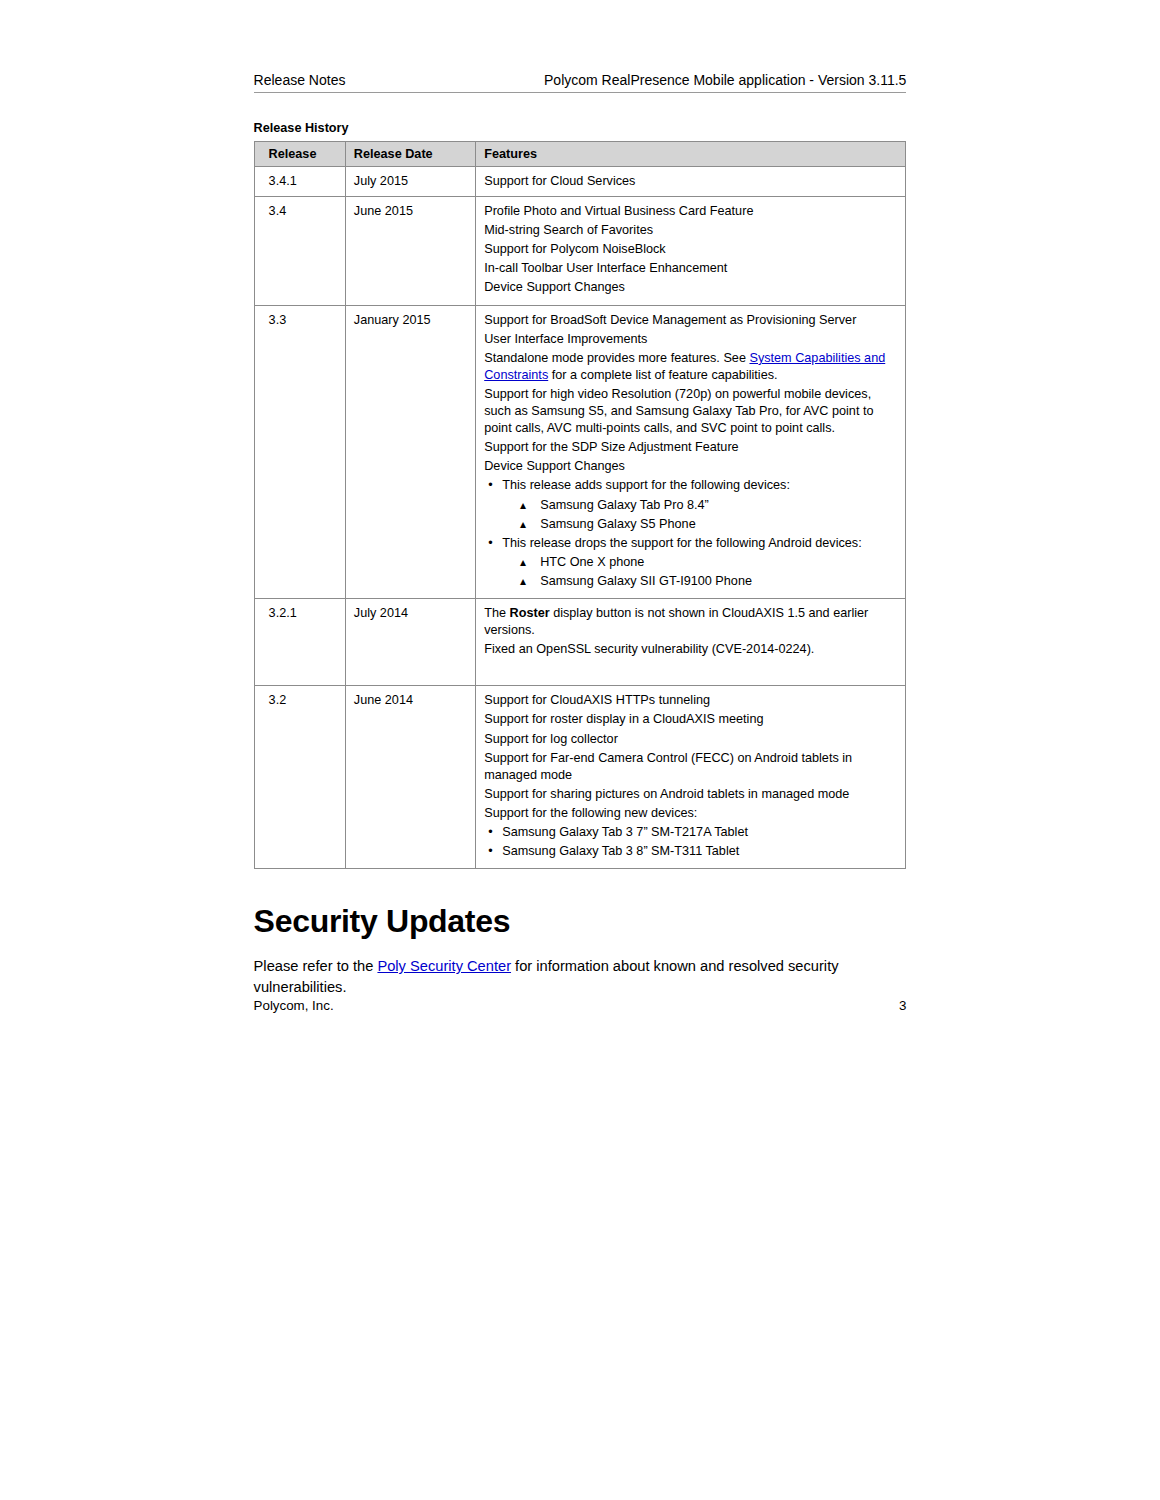Release Notes
Polycom RealPresence Mobile application - Version 3.11.5
Release History
| Release | Release Date | Features |
| --- | --- | --- |
| 3.4.1 | July 2015 | Support for Cloud Services |
| 3.4 | June 2015 | Profile Photo and Virtual Business Card Feature Mid-string Search of Favorites Support for Polycom NoiseBlock In-call Toolbar User Interface Enhancement Device Support Changes |
| 3.3 | January 2015 | Support for BroadSoft Device Management as Provisioning Server User Interface Improvements Standalone mode provides more features. See System Capabilities and Constraints for a complete list of feature capabilities. Support for high video Resolution (720p) on powerful mobile devices, such as Samsung S5, and Samsung Galaxy Tab Pro, for AVC point to point calls, AVC multi-points calls, and SVC point to point calls. Support for the SDP Size Adjustment Feature Device Support Changes This release adds support for the following devices: Samsung Galaxy Tab Pro 8.4” Samsung Galaxy S5 Phone This release drops the support for the following Android devices: HTC One X phone Samsung Galaxy SII GT-I9100 Phone |
| 3.2.1 | July 2014 | The Roster display button is not shown in CloudAXIS 1.5 and earlier versions. Fixed an OpenSSL security vulnerability (CVE-2014-0224). |
| 3.2 | June 2014 | Support for CloudAXIS HTTPs tunneling Support for roster display in a CloudAXIS meeting Support for log collector Support for Far-end Camera Control (FECC) on Android tablets in managed mode Support for sharing pictures on Android tablets in managed mode Support for the following new devices: Samsung Galaxy Tab 3 7” SM-T217A Tablet Samsung Galaxy Tab 3 8” SM-T311 Tablet |
Security Updates
Please refer to the Poly Security Center for information about known and resolved security vulnerabilities.
Polycom, Inc.
3